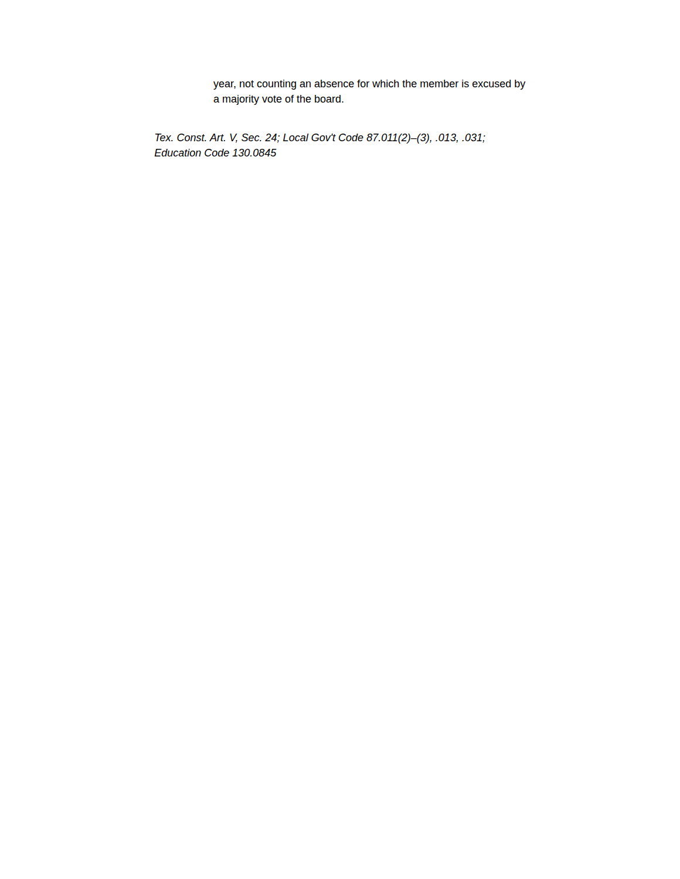year, not counting an absence for which the member is excused by a majority vote of the board.
Tex. Const. Art. V, Sec. 24; Local Gov't Code 87.011(2)–(3), .013, .031; Education Code 130.0845